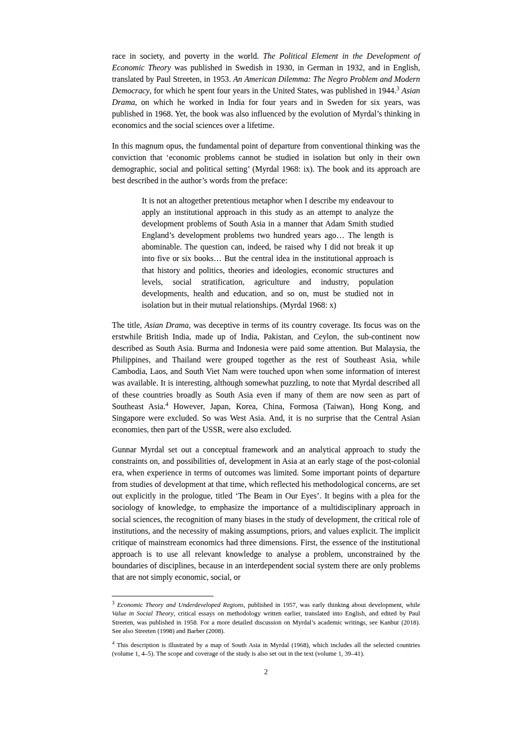race in society, and poverty in the world. The Political Element in the Development of Economic Theory was published in Swedish in 1930, in German in 1932, and in English, translated by Paul Streeten, in 1953. An American Dilemma: The Negro Problem and Modern Democracy, for which he spent four years in the United States, was published in 1944.3 Asian Drama, on which he worked in India for four years and in Sweden for six years, was published in 1968. Yet, the book was also influenced by the evolution of Myrdal’s thinking in economics and the social sciences over a lifetime.
In this magnum opus, the fundamental point of departure from conventional thinking was the conviction that ‘economic problems cannot be studied in isolation but only in their own demographic, social and political setting’ (Myrdal 1968: ix). The book and its approach are best described in the author’s words from the preface:
It is not an altogether pretentious metaphor when I describe my endeavour to apply an institutional approach in this study as an attempt to analyze the development problems of South Asia in a manner that Adam Smith studied England’s development problems two hundred years ago… The length is abominable. The question can, indeed, be raised why I did not break it up into five or six books… But the central idea in the institutional approach is that history and politics, theories and ideologies, economic structures and levels, social stratification, agriculture and industry, population developments, health and education, and so on, must be studied not in isolation but in their mutual relationships. (Myrdal 1968: x)
The title, Asian Drama, was deceptive in terms of its country coverage. Its focus was on the erstwhile British India, made up of India, Pakistan, and Ceylon, the sub-continent now described as South Asia. Burma and Indonesia were paid some attention. But Malaysia, the Philippines, and Thailand were grouped together as the rest of Southeast Asia, while Cambodia, Laos, and South Viet Nam were touched upon when some information of interest was available. It is interesting, although somewhat puzzling, to note that Myrdal described all of these countries broadly as South Asia even if many of them are now seen as part of Southeast Asia.4 However, Japan, Korea, China, Formosa (Taiwan), Hong Kong, and Singapore were excluded. So was West Asia. And, it is no surprise that the Central Asian economies, then part of the USSR, were also excluded.
Gunnar Myrdal set out a conceptual framework and an analytical approach to study the constraints on, and possibilities of, development in Asia at an early stage of the post-colonial era, when experience in terms of outcomes was limited. Some important points of departure from studies of development at that time, which reflected his methodological concerns, are set out explicitly in the prologue, titled ‘The Beam in Our Eyes’. It begins with a plea for the sociology of knowledge, to emphasize the importance of a multidisciplinary approach in social sciences, the recognition of many biases in the study of development, the critical role of institutions, and the necessity of making assumptions, priors, and values explicit. The implicit critique of mainstream economics had three dimensions. First, the essence of the institutional approach is to use all relevant knowledge to analyse a problem, unconstrained by the boundaries of disciplines, because in an interdependent social system there are only problems that are not simply economic, social, or
3 Economic Theory and Underdeveloped Regions, published in 1957, was early thinking about development, while Value in Social Theory, critical essays on methodology written earlier, translated into English, and edited by Paul Streeten, was published in 1958. For a more detailed discussion on Myrdal’s academic writings, see Kanbur (2018). See also Streeten (1998) and Barber (2008).
4 This description is illustrated by a map of South Asia in Myrdal (1968), which includes all the selected countries (volume 1, 4–5). The scope and coverage of the study is also set out in the text (volume 1, 39–41).
2